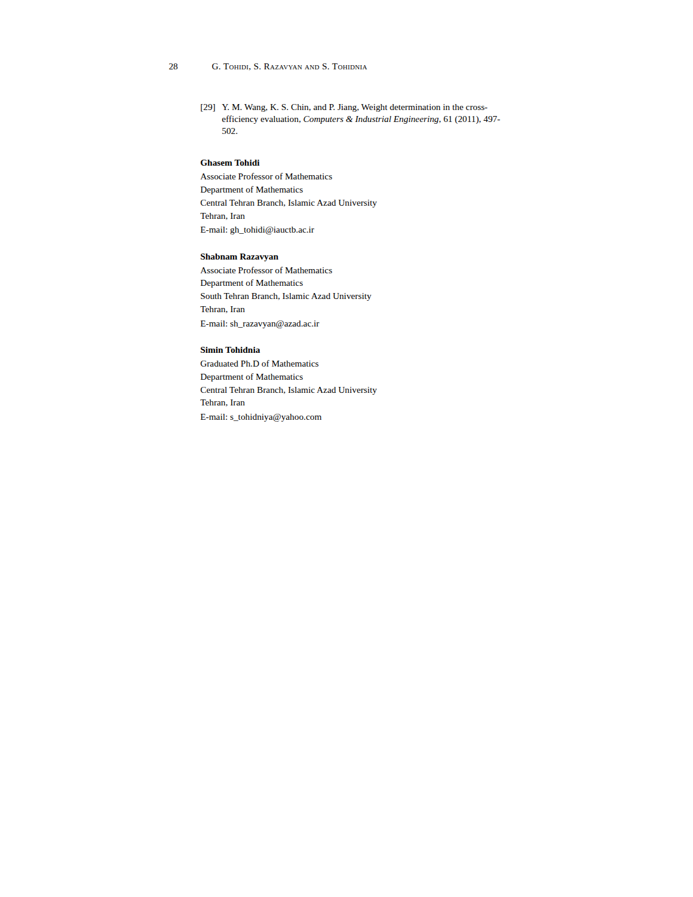28 G. Tohidi, S. Razavyan and S. Tohidnia
[29]
Y. M. Wang, K. S. Chin, and P. Jiang, Weight determination in the cross-efficiency evaluation, Computers & Industrial Engineering, 61 (2011), 497-502.
Ghasem Tohidi
Associate Professor of Mathematics
Department of Mathematics
Central Tehran Branch, Islamic Azad University
Tehran, Iran
E-mail: gh_tohidi@iauctb.ac.ir
Shabnam Razavyan
Associate Professor of Mathematics
Department of Mathematics
South Tehran Branch, Islamic Azad University
Tehran, Iran
E-mail: sh_razavyan@azad.ac.ir
Simin Tohidnia
Graduated Ph.D of Mathematics
Department of Mathematics
Central Tehran Branch, Islamic Azad University
Tehran, Iran
E-mail: s_tohidniya@yahoo.com